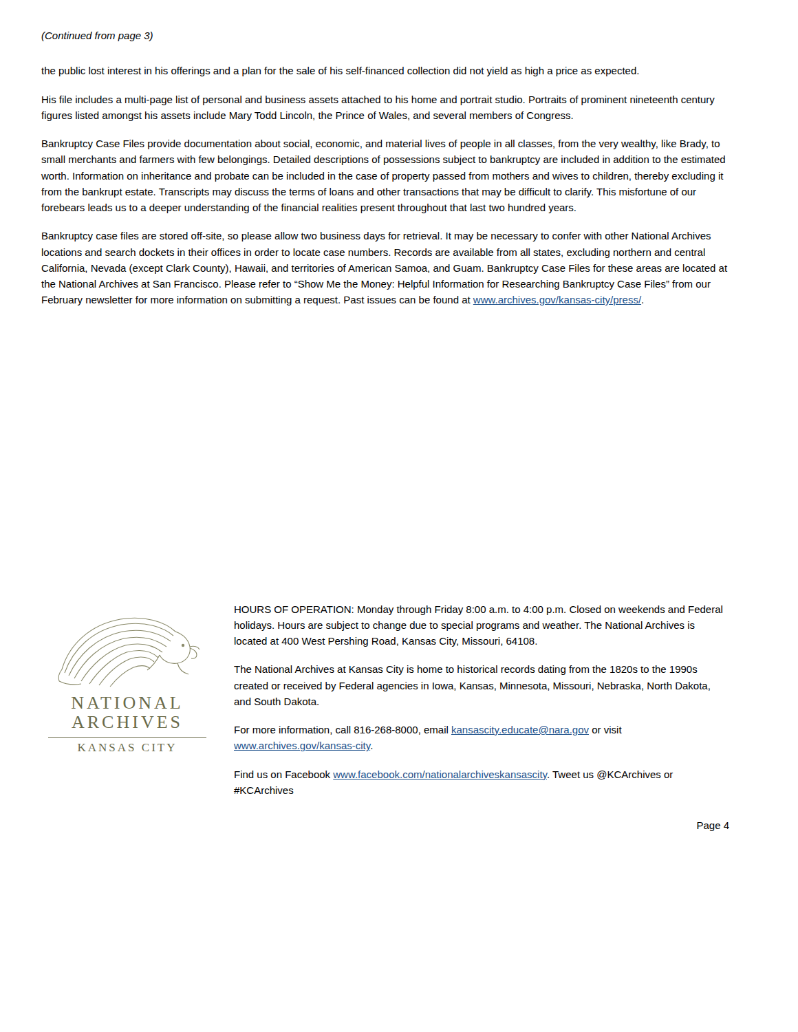(Continued from page 3)
the public lost interest in his offerings and a plan for the sale of his self-financed collection did not yield as high a price as expected.
His file includes a multi-page list of personal and business assets attached to his home and portrait studio. Portraits of prominent nineteenth century figures listed amongst his assets include Mary Todd Lincoln, the Prince of Wales, and several members of Congress.
Bankruptcy Case Files provide documentation about social, economic, and material lives of people in all classes, from the very wealthy, like Brady, to small merchants and farmers with few belongings. Detailed descriptions of possessions subject to bankruptcy are included in addition to the estimated worth. Information on inheritance and probate can be included in the case of property passed from mothers and wives to children, thereby excluding it from the bankrupt estate. Transcripts may discuss the terms of loans and other transactions that may be difficult to clarify. This misfortune of our forebears leads us to a deeper understanding of the financial realities present throughout that last two hundred years.
Bankruptcy case files are stored off-site, so please allow two business days for retrieval. It may be necessary to confer with other National Archives locations and search dockets in their offices in order to locate case numbers. Records are available from all states, excluding northern and central California, Nevada (except Clark County), Hawaii, and territories of American Samoa, and Guam. Bankruptcy Case Files for these areas are located at the National Archives at San Francisco. Please refer to “Show Me the Money: Helpful Information for Researching Bankruptcy Case Files” from our February newsletter for more information on submitting a request. Past issues can be found at www.archives.gov/kansas-city/press/.
NATIONAL ARCHIVES
KANSAS CITY
HOURS OF OPERATION: Monday through Friday 8:00 a.m. to 4:00 p.m. Closed on weekends and Federal holidays. Hours are subject to change due to special programs and weather. The National Archives is located at 400 West Pershing Road, Kansas City, Missouri, 64108.
The National Archives at Kansas City is home to historical records dating from the 1820s to the 1990s created or received by Federal agencies in Iowa, Kansas, Minnesota, Missouri, Nebraska, North Dakota, and South Dakota.
For more information, call 816-268-8000, email kansascity.educate@nara.gov or visit www.archives.gov/kansas-city.
Find us on Facebook www.facebook.com/nationalarchiveskansascity. Tweet us @KCArchives or #KCArchives
Page 4